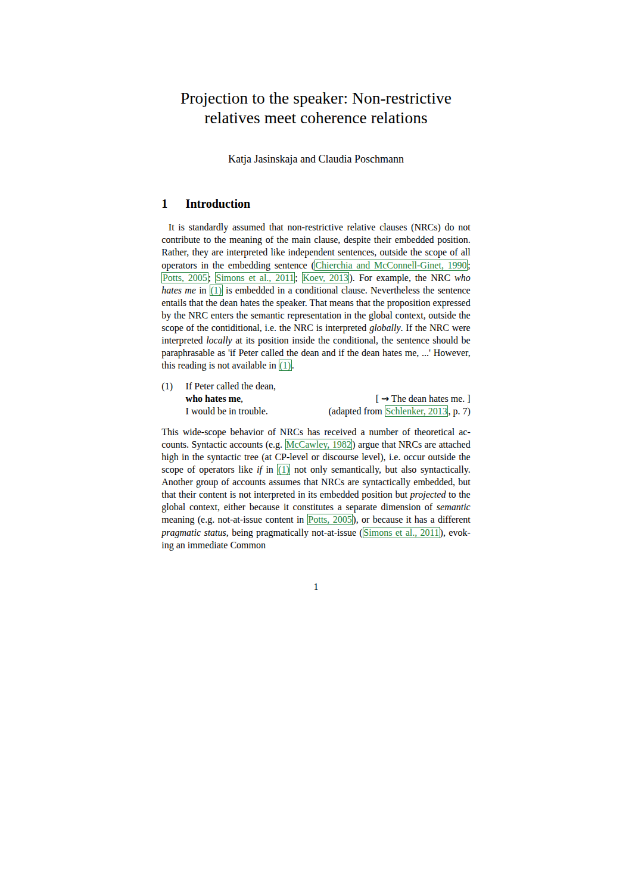Projection to the speaker: Non-restrictive
relatives meet coherence relations
Katja Jasinskaja and Claudia Poschmann
1 Introduction
It is standardly assumed that non-restrictive relative clauses (NRCs) do not contribute to the meaning of the main clause, despite their embedded position. Rather, they are interpreted like independent sentences, outside the scope of all operators in the embedding sentence (Chierchia and McConnell-Ginet, 1990; Potts, 2005; Simons et al., 2011; Koev, 2013). For example, the NRC who hates me in (1) is embedded in a conditional clause. Nevertheless the sentence entails that the dean hates the speaker. That means that the proposition expressed by the NRC enters the semantic representation in the global context, outside the scope of the contiditional, i.e. the NRC is interpreted globally. If the NRC were interpreted locally at its position inside the conditional, the sentence should be paraphrasable as 'if Peter called the dean and if the dean hates me, ...' However, this reading is not available in (1).
(1)
If Peter called the dean, who hates me, [ ⇝ The dean hates me. ] I would be in trouble. (adapted from Schlenker, 2013, p. 7)
This wide-scope behavior of NRCs has received a number of theoretical accounts. Syntactic accounts (e.g. McCawley, 1982) argue that NRCs are attached high in the syntactic tree (at CP-level or discourse level), i.e. occur outside the scope of operators like if in (1) not only semantically, but also syntactically. Another group of accounts assumes that NRCs are syntactically embedded, but that their content is not interpreted in its embedded position but projected to the global context, either because it constitutes a separate dimension of semantic meaning (e.g. not-at-issue content in Potts, 2005), or because it has a different pragmatic status, being pragmatically not-at-issue (Simons et al., 2011), evoking an immediate Common
1